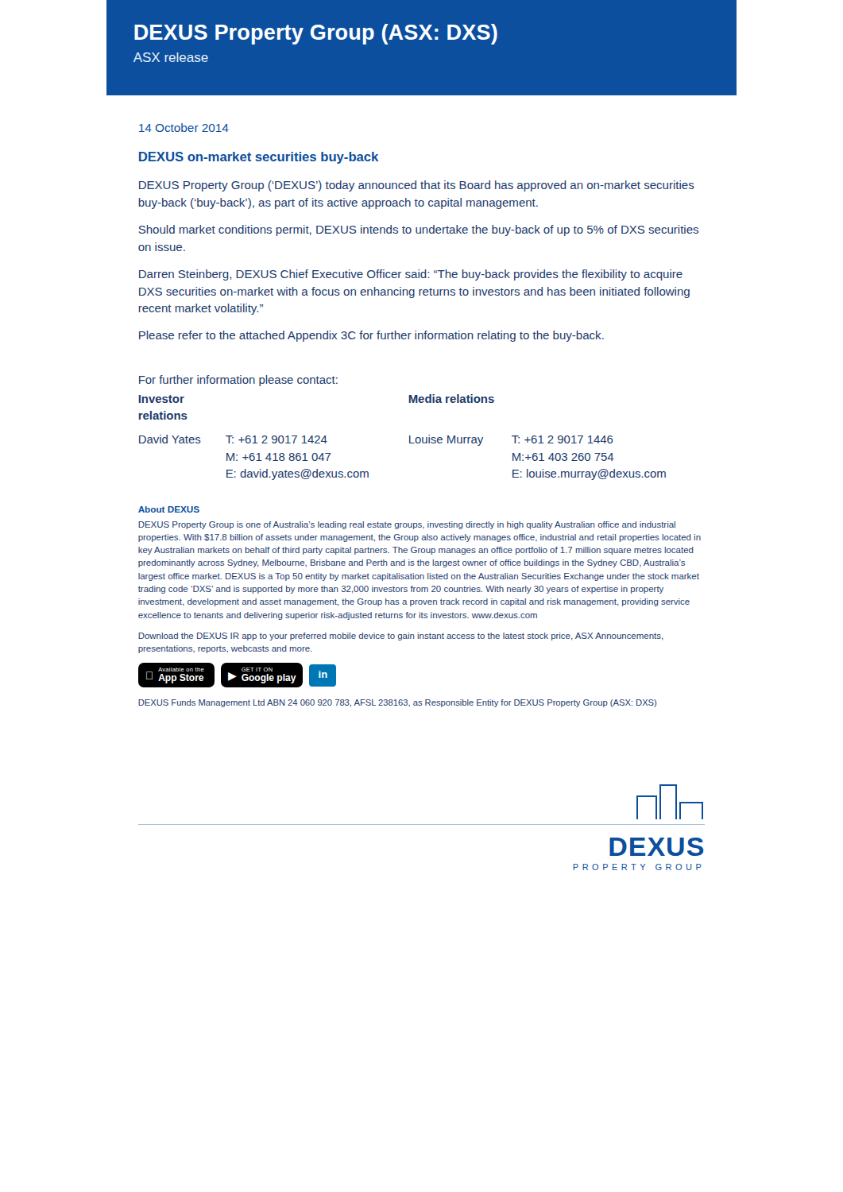DEXUS Property Group (ASX: DXS)
ASX release
14 October 2014
DEXUS on-market securities buy-back
DEXUS Property Group (‘DEXUS’) today announced that its Board has approved an on-market securities buy-back (‘buy-back’), as part of its active approach to capital management.
Should market conditions permit, DEXUS intends to undertake the buy-back of up to 5% of DXS securities on issue.
Darren Steinberg, DEXUS Chief Executive Officer said: “The buy-back provides the flexibility to acquire DXS securities on-market with a focus on enhancing returns to investors and has been initiated following recent market volatility.”
Please refer to the attached Appendix 3C for further information relating to the buy-back.
For further information please contact:
| Investor relations | | Media relations | |
| David Yates | T: +61 2 9017 1424 M: +61 418 861 047 E: david.yates@dexus.com | Louise Murray | T: +61 2 9017 1446 M:+61 403 260 754 E: louise.murray@dexus.com |
About DEXUS
DEXUS Property Group is one of Australia’s leading real estate groups, investing directly in high quality Australian office and industrial properties. With $17.8 billion of assets under management, the Group also actively manages office, industrial and retail properties located in key Australian markets on behalf of third party capital partners. The Group manages an office portfolio of 1.7 million square metres located predominantly across Sydney, Melbourne, Brisbane and Perth and is the largest owner of office buildings in the Sydney CBD, Australia’s largest office market. DEXUS is a Top 50 entity by market capitalisation listed on the Australian Securities Exchange under the stock market trading code ‘DXS’ and is supported by more than 32,000 investors from 20 countries. With nearly 30 years of expertise in property investment, development and asset management, the Group has a proven track record in capital and risk management, providing service excellence to tenants and delivering superior risk-adjusted returns for its investors. www.dexus.com
Download the DEXUS IR app to your preferred mobile device to gain instant access to the latest stock price, ASX Announcements, presentations, reports, webcasts and more.
 Available on the App Store ▶ GET IT ON Google play in
DEXUS Funds Management Ltd ABN 24 060 920 783, AFSL 238163, as Responsible Entity for DEXUS Property Group (ASX: DXS)
DEXUS
PROPERTY GROUP